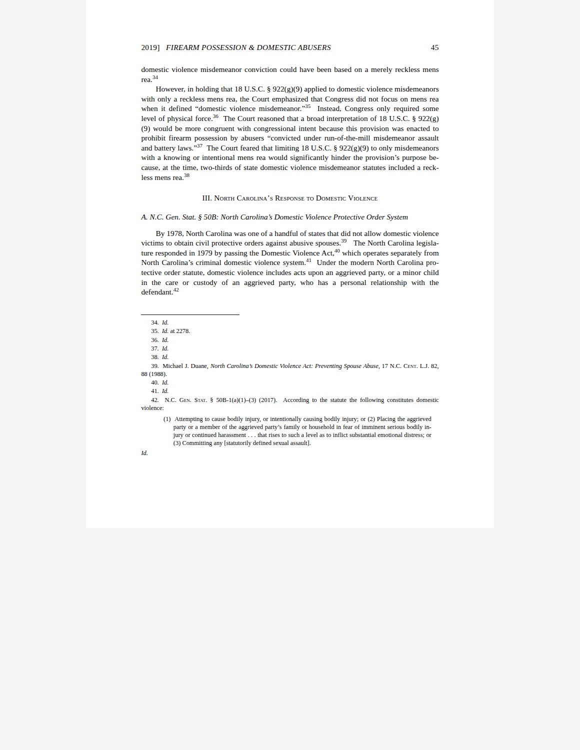45 2019] FIREARM POSSESSION & DOMESTIC ABUSERS
domestic violence misdemeanor conviction could have been based on a merely reckless mens rea.34
However, in holding that 18 U.S.C. § 922(g)(9) applied to domestic violence misdemeanors with only a reckless mens rea, the Court emphasized that Congress did not focus on mens rea when it defined “domestic violence misdemeanor.”35 Instead, Congress only required some level of physical force.36 The Court reasoned that a broad interpretation of 18 U.S.C. § 922(g)(9) would be more congruent with congressional intent because this provision was enacted to prohibit firearm possession by abusers “convicted under run-of-the-mill misdemeanor assault and battery laws.”37 The Court feared that limiting 18 U.S.C. § 922(g)(9) to only misdemeanors with a knowing or intentional mens rea would significantly hinder the provision’s purpose because, at the time, two-thirds of state domestic violence misdemeanor statutes included a reckless mens rea.38
III. North Carolina’s Response to Domestic Violence
A. N.C. Gen. Stat. § 50B: North Carolina’s Domestic Violence Protective Order System
By 1978, North Carolina was one of a handful of states that did not allow domestic violence victims to obtain civil protective orders against abusive spouses.39 The North Carolina legislature responded in 1979 by passing the Domestic Violence Act,40 which operates separately from North Carolina’s criminal domestic violence system.41 Under the modern North Carolina protective order statute, domestic violence includes acts upon an aggrieved party, or a minor child in the care or custody of an aggrieved party, who has a personal relationship with the defendant.42
34. Id.
35. Id. at 2278.
36. Id.
37. Id.
38. Id.
39. Michael J. Duane, North Carolina’s Domestic Violence Act: Preventing Spouse Abuse, 17 N.C. Cent. L.J. 82, 88 (1988).
40. Id.
41. Id.
42. N.C. Gen. Stat. § 50B-1(a)(1)–(3) (2017). According to the statute the following constitutes domestic violence:
(1) Attempting to cause bodily injury, or intentionally causing bodily injury; or (2) Placing the aggrieved party or a member of the aggrieved party’s family or household in fear of imminent serious bodily injury or continued harassment . . . that rises to such a level as to inflict substantial emotional distress; or (3) Committing any [statutorily defined sexual assault].
Id.